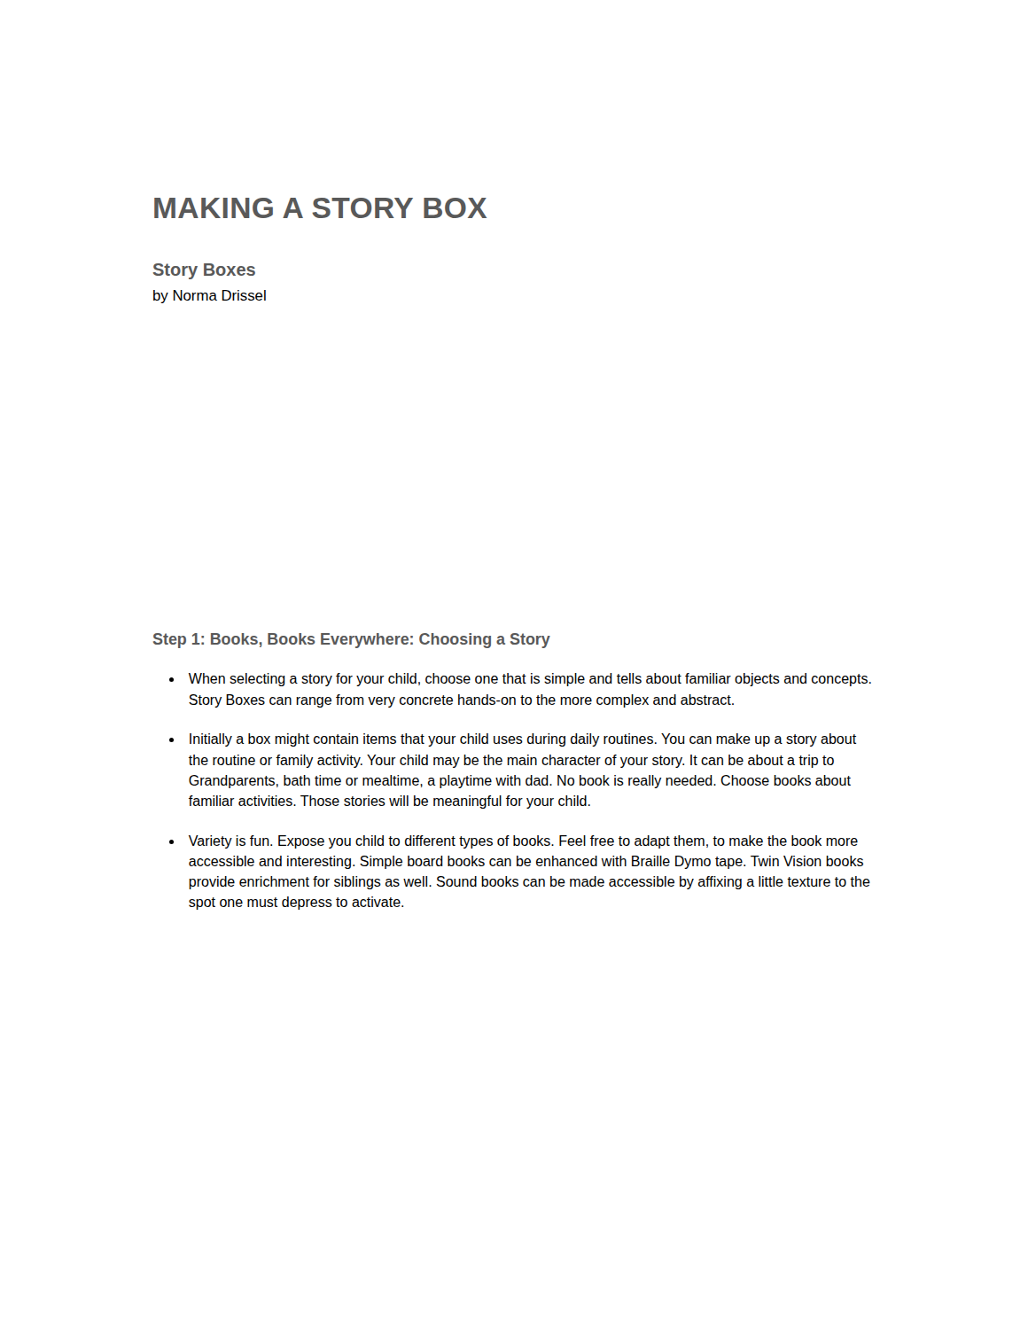MAKING A STORY BOX
Story Boxes
by Norma Drissel
Step 1: Books, Books Everywhere: Choosing a Story
When selecting a story for your child, choose one that is simple and tells about familiar objects and concepts. Story Boxes can range from very concrete hands-on to the more complex and abstract.
Initially a box might contain items that your child uses during daily routines. You can make up a story about the routine or family activity. Your child may be the main character of your story. It can be about a trip to Grandparents, bath time or mealtime, a playtime with dad. No book is really needed. Choose books about familiar activities. Those stories will be meaningful for your child.
Variety is fun. Expose you child to different types of books. Feel free to adapt them, to make the book more accessible and interesting. Simple board books can be enhanced with Braille Dymo tape. Twin Vision books provide enrichment for siblings as well. Sound books can be made accessible by affixing a little texture to the spot one must depress to activate.